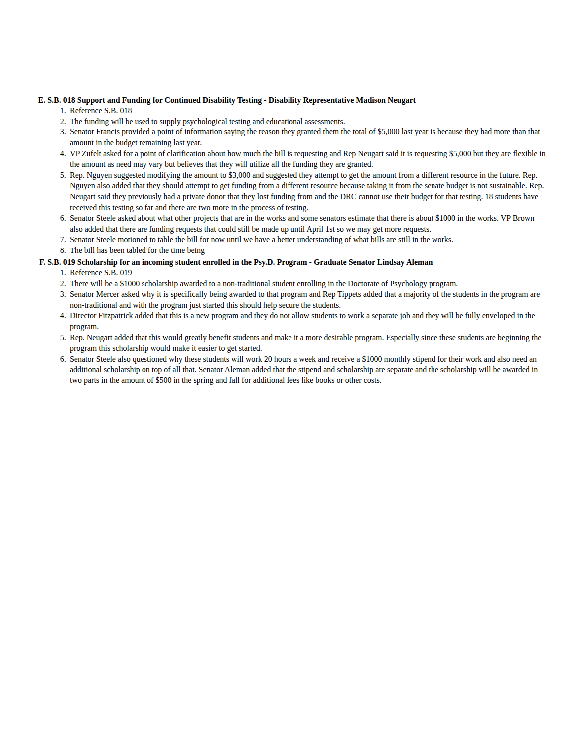S.B. 018 Support and Funding for Continued Disability Testing - Disability Representative Madison Neugart
Reference S.B. 018
The funding will be used to supply psychological testing and educational assessments.
Senator Francis provided a point of information saying the reason they granted them the total of $5,000 last year is because they had more than that amount in the budget remaining last year.
VP Zufelt asked for a point of clarification about how much the bill is requesting and Rep Neugart said it is requesting $5,000 but they are flexible in the amount as need may vary but believes that they will utilize all the funding they are granted.
Rep. Nguyen suggested modifying the amount to $3,000 and suggested they attempt to get the amount from a different resource in the future. Rep. Nguyen also added that they should attempt to get funding from a different resource because taking it from the senate budget is not sustainable. Rep. Neugart said they previously had a private donor that they lost funding from and the DRC cannot use their budget for that testing. 18 students have received this testing so far and there are two more in the process of testing.
Senator Steele asked about what other projects that are in the works and some senators estimate that there is about $1000 in the works. VP Brown also added that there are funding requests that could still be made up until April 1st so we may get more requests.
Senator Steele motioned to table the bill for now until we have a better understanding of what bills are still in the works.
The bill has been tabled for the time being
S.B. 019 Scholarship for an incoming student enrolled in the Psy.D. Program - Graduate Senator Lindsay Aleman
Reference S.B. 019
There will be a $1000 scholarship awarded to a non-traditional student enrolling in the Doctorate of Psychology program.
Senator Mercer asked why it is specifically being awarded to that program and Rep Tippets added that a majority of the students in the program are non-traditional and with the program just started this should help secure the students.
Director Fitzpatrick added that this is a new program and they do not allow students to work a separate job and they will be fully enveloped in the program.
Rep. Neugart added that this would greatly benefit students and make it a more desirable program. Especially since these students are beginning the program this scholarship would make it easier to get started.
Senator Steele also questioned why these students will work 20 hours a week and receive a $1000 monthly stipend for their work and also need an additional scholarship on top of all that. Senator Aleman added that the stipend and scholarship are separate and the scholarship will be awarded in two parts in the amount of $500 in the spring and fall for additional fees like books or other costs.